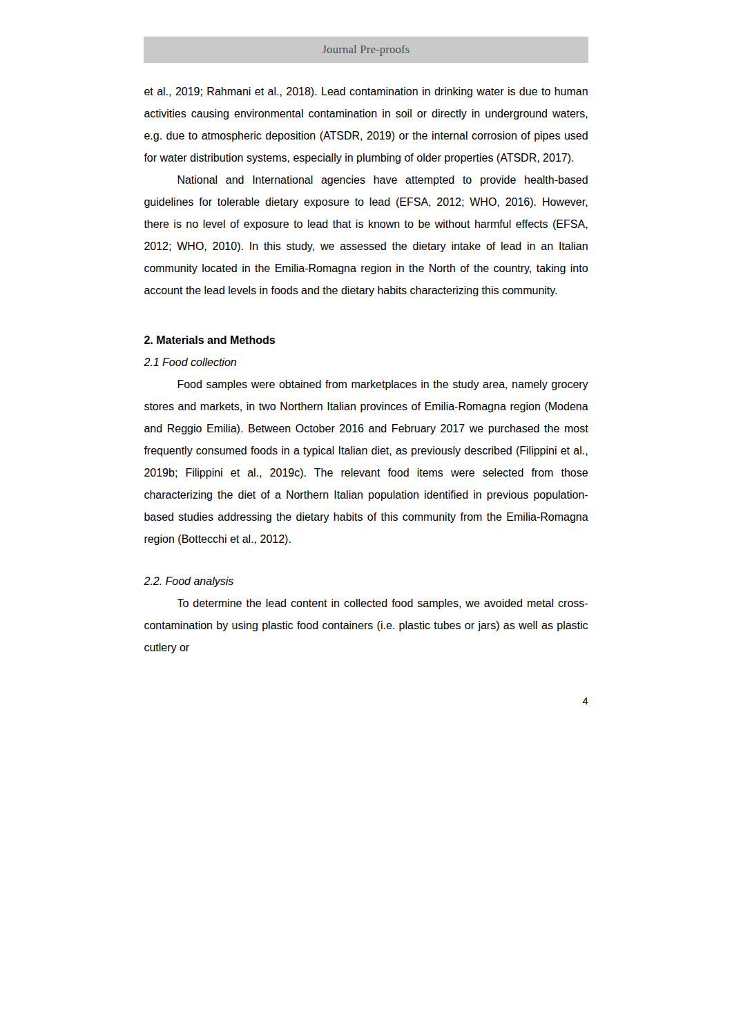Journal Pre-proofs
et al., 2019; Rahmani et al., 2018). Lead contamination in drinking water is due to human activities causing environmental contamination in soil or directly in underground waters, e.g. due to atmospheric deposition (ATSDR, 2019) or the internal corrosion of pipes used for water distribution systems, especially in plumbing of older properties (ATSDR, 2017).
National and International agencies have attempted to provide health-based guidelines for tolerable dietary exposure to lead (EFSA, 2012; WHO, 2016). However, there is no level of exposure to lead that is known to be without harmful effects (EFSA, 2012; WHO, 2010). In this study, we assessed the dietary intake of lead in an Italian community located in the Emilia-Romagna region in the North of the country, taking into account the lead levels in foods and the dietary habits characterizing this community.
2. Materials and Methods
2.1 Food collection
Food samples were obtained from marketplaces in the study area, namely grocery stores and markets, in two Northern Italian provinces of Emilia-Romagna region (Modena and Reggio Emilia). Between October 2016 and February 2017 we purchased the most frequently consumed foods in a typical Italian diet, as previously described (Filippini et al., 2019b; Filippini et al., 2019c). The relevant food items were selected from those characterizing the diet of a Northern Italian population identified in previous population-based studies addressing the dietary habits of this community from the Emilia-Romagna region (Bottecchi et al., 2012).
2.2. Food analysis
To determine the lead content in collected food samples, we avoided metal cross-contamination by using plastic food containers (i.e. plastic tubes or jars) as well as plastic cutlery or
4